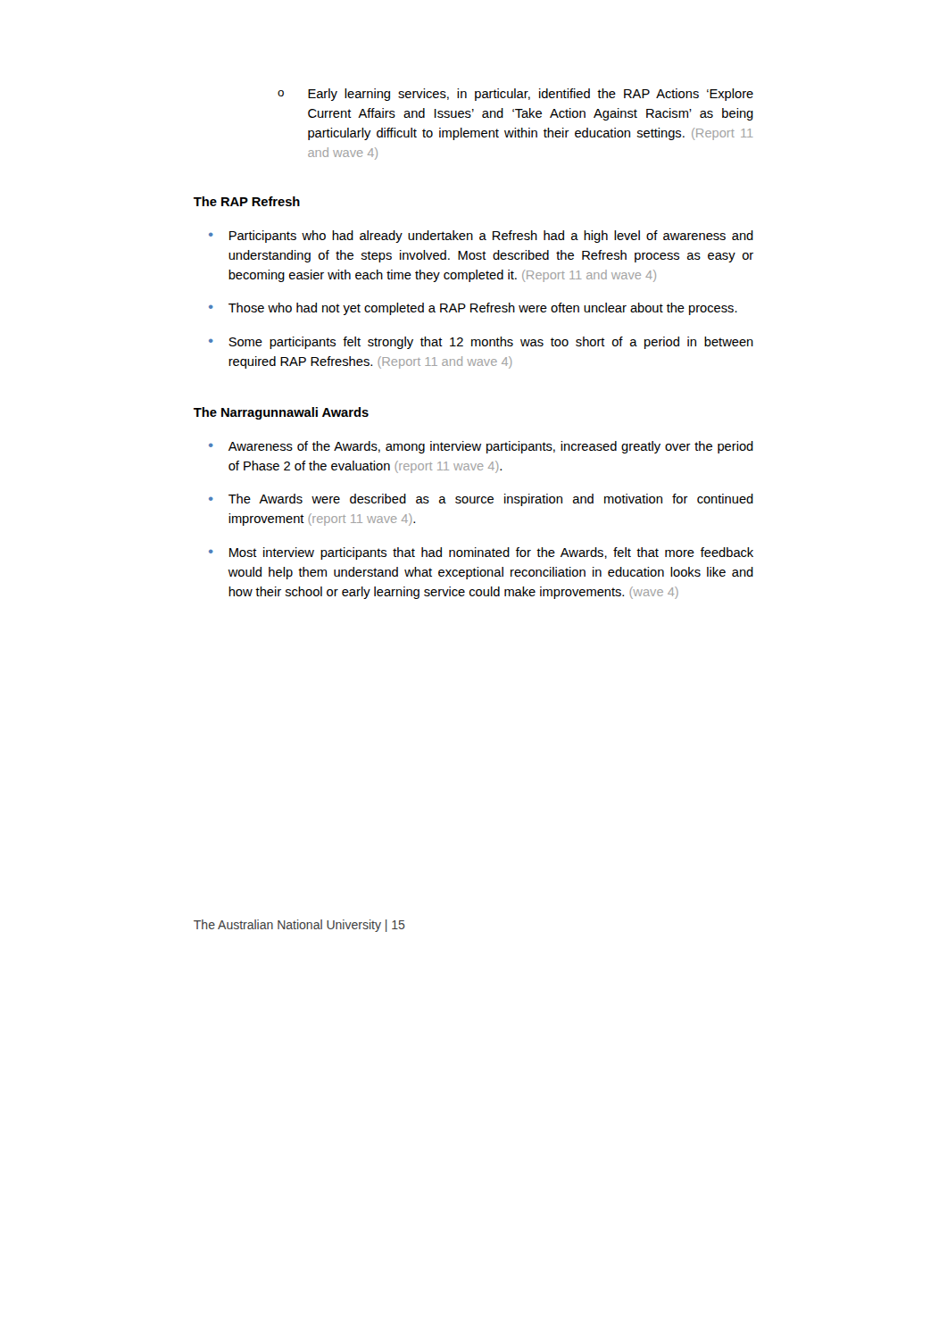Early learning services, in particular, identified the RAP Actions ‘Explore Current Affairs and Issues’ and ‘Take Action Against Racism’ as being particularly difficult to implement within their education settings. (Report 11 and wave 4)
The RAP Refresh
Participants who had already undertaken a Refresh had a high level of awareness and understanding of the steps involved. Most described the Refresh process as easy or becoming easier with each time they completed it. (Report 11 and wave 4)
Those who had not yet completed a RAP Refresh were often unclear about the process.
Some participants felt strongly that 12 months was too short of a period in between required RAP Refreshes. (Report 11 and wave 4)
The Narragunnawali Awards
Awareness of the Awards, among interview participants, increased greatly over the period of Phase 2 of the evaluation (report 11 wave 4).
The Awards were described as a source inspiration and motivation for continued improvement (report 11 wave 4).
Most interview participants that had nominated for the Awards, felt that more feedback would help them understand what exceptional reconciliation in education looks like and how their school or early learning service could make improvements. (wave 4)
The Australian National University | 15